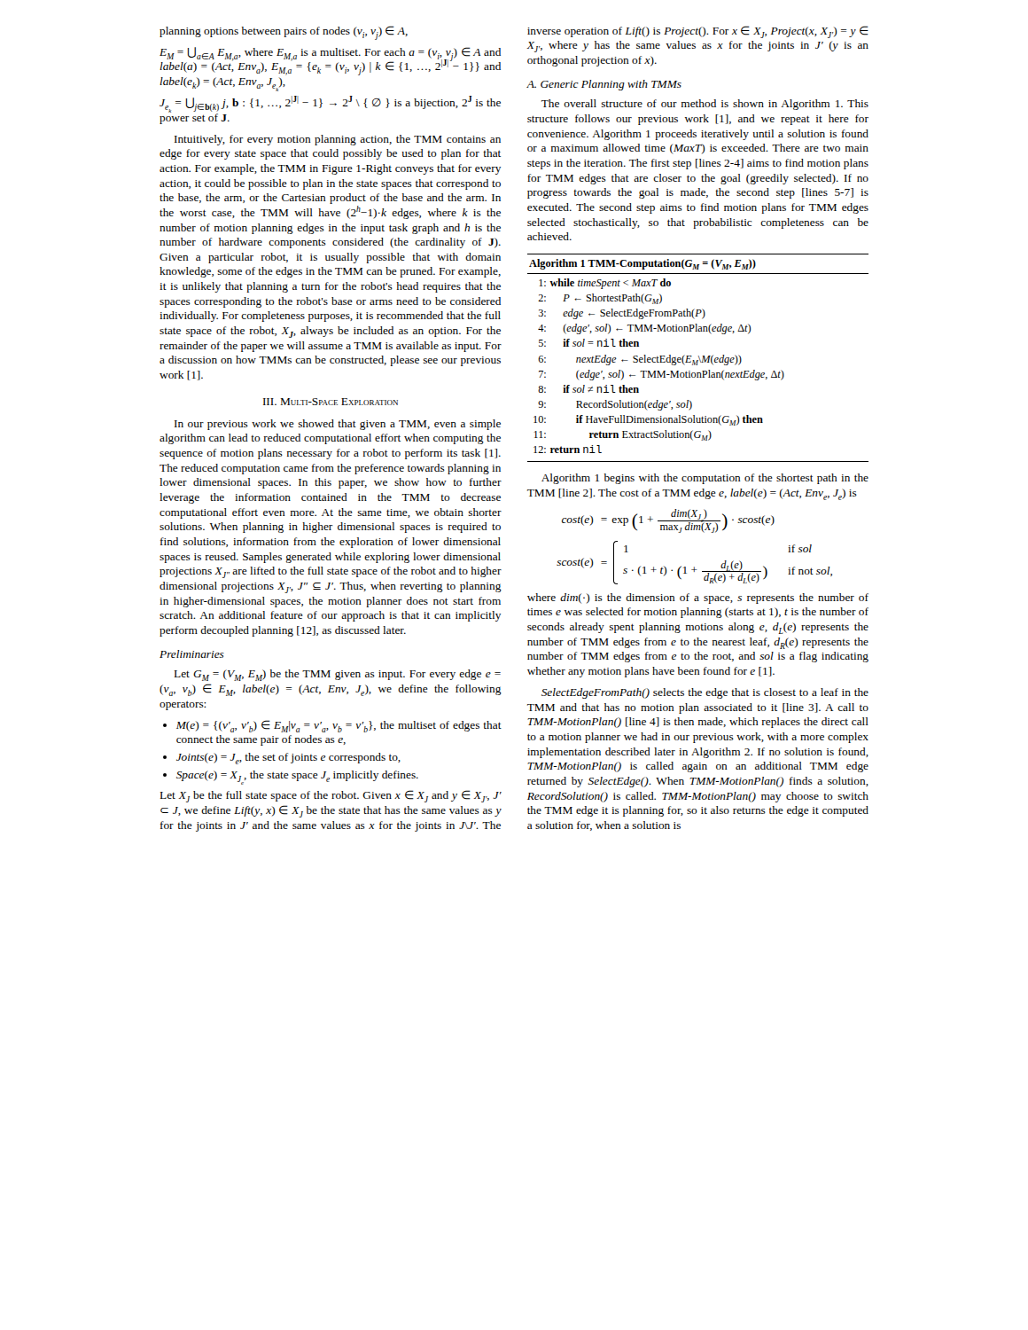planning options between pairs of nodes (vi, vj) ∈ A,
EM = ⋃a∈A EM,a, where EM,a is a multiset. For each a = (vi, vj) ∈ A and label(a) = (Act, Enva), EM,a = {ek = (vi, vj) | k ∈ {1, …, 2|J| − 1}} and label(ek) = (Act, Enva, Jek),
Jek = ⋃j∈b(k) j, b : {1, …, 2|J| − 1} → 2J \ { ∅ } is a bijection, 2J is the power set of J.
Intuitively, for every motion planning action, the TMM contains an edge for every state space that could possibly be used to plan for that action. For example, the TMM in Figure 1-Right conveys that for every action, it could be possible to plan in the state spaces that correspond to the base, the arm, or the Cartesian product of the base and the arm. In the worst case, the TMM will have (2h−1)·k edges, where k is the number of motion planning edges in the input task graph and h is the number of hardware components considered (the cardinality of J). Given a particular robot, it is usually possible that with domain knowledge, some of the edges in the TMM can be pruned. For example, it is unlikely that planning a turn for the robot's head requires that the spaces corresponding to the robot's base or arms need to be considered individually. For completeness purposes, it is recommended that the full state space of the robot, XJ, always be included as an option. For the remainder of the paper we will assume a TMM is available as input. For a discussion on how TMMs can be constructed, please see our previous work [1].
III. Multi-Space Exploration
In our previous work we showed that given a TMM, even a simple algorithm can lead to reduced computational effort when computing the sequence of motion plans necessary for a robot to perform its task [1]. The reduced computation came from the preference towards planning in lower dimensional spaces. In this paper, we show how to further leverage the information contained in the TMM to decrease computational effort even more. At the same time, we obtain shorter solutions. When planning in higher dimensional spaces is required to find solutions, information from the exploration of lower dimensional spaces is reused. Samples generated while exploring lower dimensional projections XJ″ are lifted to the full state space of the robot and to higher dimensional projections XJ′, J″ ⊆ J′. Thus, when reverting to planning in higher-dimensional spaces, the motion planner does not start from scratch. An additional feature of our approach is that it can implicitly perform decoupled planning [12], as discussed later.
Preliminaries
Let GM = (VM, EM) be the TMM given as input. For every edge e = (va, vb) ∈ EM, label(e) = (Act, Env, Je), we define the following operators:
M(e) = {(v′a, v′b) ∈ EM|va = v′a, vb = v′b}, the multiset of edges that connect the same pair of nodes as e,
Joints(e) = Je, the set of joints e corresponds to,
Space(e) = XJe, the state space Je implicitly defines.
Let XJ be the full state space of the robot. Given x ∈ XJ and y ∈ XJ′, J′ ⊂ J, we define Lift(y, x) ∈ XJ be the state that has the same values as y for the joints in J′ and the same values as x for the joints in J\J′. The inverse operation of Lift() is Project(). For x ∈ XJ, Project(x, XJ′) = y ∈ XJ′, where y has the same values as x for the joints in J′ (y is an orthogonal projection of x).
A. Generic Planning with TMMs
The overall structure of our method is shown in Algorithm 1. This structure follows our previous work [1], and we repeat it here for convenience. Algorithm 1 proceeds iteratively until a solution is found or a maximum allowed time (MaxT) is exceeded. There are two main steps in the iteration. The first step [lines 2-4] aims to find motion plans for TMM edges that are closer to the goal (greedily selected). If no progress towards the goal is made, the second step [lines 5-7] is executed. The second step aims to find motion plans for TMM edges selected stochastically, so that probabilistic completeness can be achieved.
Algorithm 1 TMM-Computation(GM = (VM, EM))
while timeSpent < MaxT do
P ← ShortestPath(GM)
edge ← SelectEdgeFromPath(P)
(edge′, sol) ← TMM-MotionPlan(edge, Δt)
if sol = nil then
nextEdge ← SelectEdge(EM\M(edge))
(edge′, sol) ← TMM-MotionPlan(nextEdge, Δt)
if sol ≠ nil then
RecordSolution(edge′, sol)
if HaveFullDimensionalSolution(GM) then
return ExtractSolution(GM)
return nil
Algorithm 1 begins with the computation of the shortest path in the TMM [line 2]. The cost of a TMM edge e, label(e) = (Act, Enve, Je) is
| cost ( e ) | = | exp ( 1 + dim ( X J e ) max J dim ( X J ) ) · scost ( e ) |
| scost ( e ) | = | / 1 / if sol / / s · (1 + t ) · ( 1 + d L ( e ) d R ( e ) + d L ( e ) ) / if not sol , / |
where dim(·) is the dimension of a space, s represents the number of times e was selected for motion planning (starts at 1), t is the number of seconds already spent planning motions along e, dL(e) represents the number of TMM edges from e to the nearest leaf, dR(e) represents the number of TMM edges from e to the root, and sol is a flag indicating whether any motion plans have been found for e [1].
SelectEdgeFromPath() selects the edge that is closest to a leaf in the TMM and that has no motion plan associated to it [line 3]. A call to TMM-MotionPlan() [line 4] is then made, which replaces the direct call to a motion planner we had in our previous work, with a more complex implementation described later in Algorithm 2. If no solution is found, TMM-MotionPlan() is called again on an additional TMM edge returned by SelectEdge(). When TMM-MotionPlan() finds a solution, RecordSolution() is called. TMM-MotionPlan() may choose to switch the TMM edge it is planning for, so it also returns the edge it computed a solution for, when a solution is